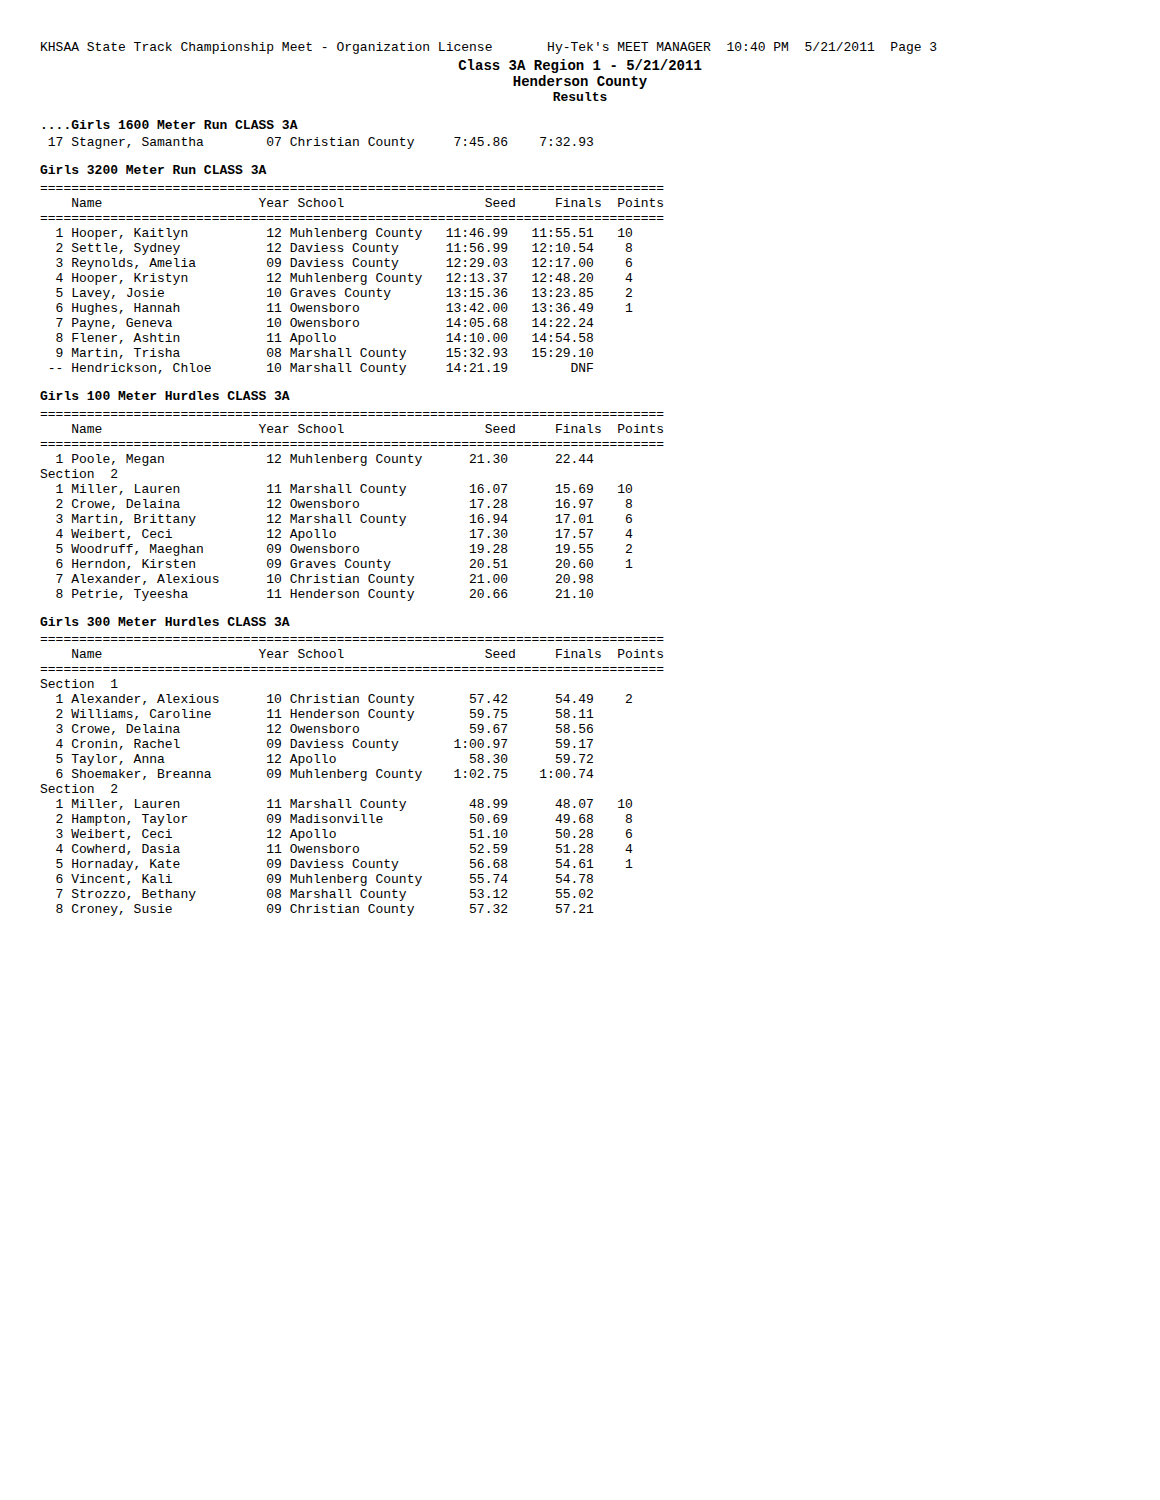KHSAA State Track Championship Meet - Organization License Hy-Tek's MEET MANAGER 10:40 PM 5/21/2011 Page 3
Class 3A Region 1 - 5/21/2011
Henderson County
Results
....Girls 1600 Meter Run CLASS 3A
 17 Stagner, Samantha        07 Christian County     7:45.86    7:32.93
Girls 3200 Meter Run CLASS 3A
================================================================================
    Name                    Year School                  Seed     Finals  Points
================================================================================
  1 Hooper, Kaitlyn          12 Muhlenberg County   11:46.99   11:55.51   10
  2 Settle, Sydney           12 Daviess County      11:56.99   12:10.54    8
  3 Reynolds, Amelia         09 Daviess County      12:29.03   12:17.00    6
  4 Hooper, Kristyn          12 Muhlenberg County   12:13.37   12:48.20    4
  5 Lavey, Josie             10 Graves County       13:15.36   13:23.85    2
  6 Hughes, Hannah           11 Owensboro           13:42.00   13:36.49    1
  7 Payne, Geneva            10 Owensboro           14:05.68   14:22.24
  8 Flener, Ashtin           11 Apollo              14:10.00   14:54.58
  9 Martin, Trisha           08 Marshall County     15:32.93   15:29.10
 -- Hendrickson, Chloe       10 Marshall County     14:21.19        DNF
Girls 100 Meter Hurdles CLASS 3A
================================================================================
    Name                    Year School                  Seed     Finals  Points
================================================================================
  1 Poole, Megan             12 Muhlenberg County      21.30      22.44
Section  2
  1 Miller, Lauren           11 Marshall County        16.07      15.69   10
  2 Crowe, Delaina           12 Owensboro              17.28      16.97    8
  3 Martin, Brittany         12 Marshall County        16.94      17.01    6
  4 Weibert, Ceci            12 Apollo                 17.30      17.57    4
  5 Woodruff, Maeghan        09 Owensboro              19.28      19.55    2
  6 Herndon, Kirsten         09 Graves County          20.51      20.60    1
  7 Alexander, Alexious      10 Christian County       21.00      20.98
  8 Petrie, Tyeesha          11 Henderson County       20.66      21.10
Girls 300 Meter Hurdles CLASS 3A
================================================================================
    Name                    Year School                  Seed     Finals  Points
================================================================================
Section  1
  1 Alexander, Alexious      10 Christian County       57.42      54.49    2
  2 Williams, Caroline       11 Henderson County       59.75      58.11
  3 Crowe, Delaina           12 Owensboro              59.67      58.56
  4 Cronin, Rachel           09 Daviess County       1:00.97      59.17
  5 Taylor, Anna             12 Apollo                 58.30      59.72
  6 Shoemaker, Breanna       09 Muhlenberg County    1:02.75    1:00.74
Section  2
  1 Miller, Lauren           11 Marshall County        48.99      48.07   10
  2 Hampton, Taylor          09 Madisonville           50.69      49.68    8
  3 Weibert, Ceci            12 Apollo                 51.10      50.28    6
  4 Cowherd, Dasia           11 Owensboro              52.59      51.28    4
  5 Hornaday, Kate           09 Daviess County         56.68      54.61    1
  6 Vincent, Kali            09 Muhlenberg County      55.74      54.78
  7 Strozzo, Bethany         08 Marshall County        53.12      55.02
  8 Croney, Susie            09 Christian County       57.32      57.21